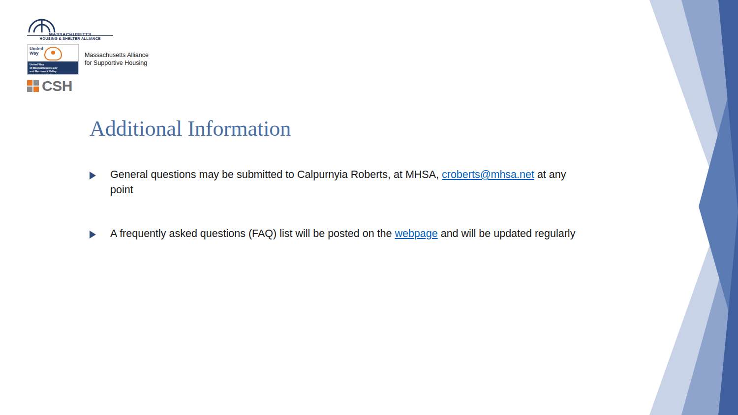MASSACHUSETTS HOUSING & SHELTER ALLIANCE
United Way
United Way
of Massachusetts Bay
and Merrimack Valley
Massachusetts Alliance
for Supportive Housing
CSH
Additional Information
General questions may be submitted to Calpurnyia Roberts, at MHSA, croberts@mhsa.net at any point
A frequently asked questions (FAQ) list will be posted on the webpage and will be updated regularly